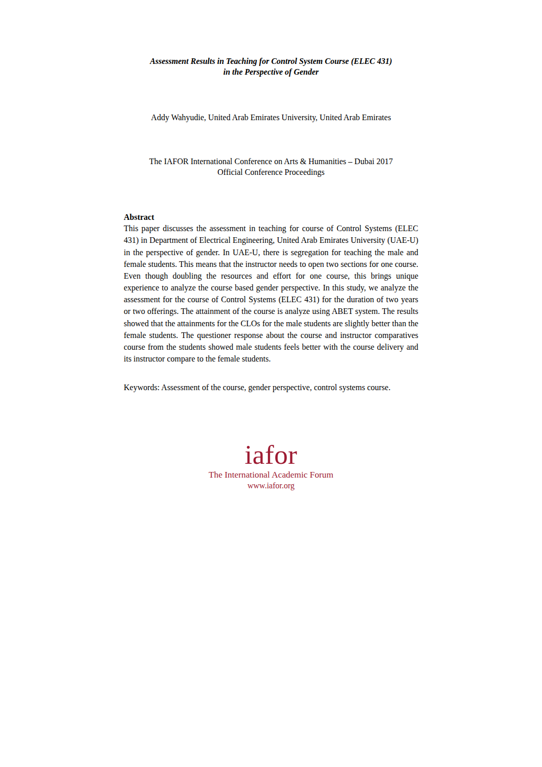Assessment Results in Teaching for Control System Course (ELEC 431)
in the Perspective of Gender
Addy Wahyudie, United Arab Emirates University, United Arab Emirates
The IAFOR International Conference on Arts & Humanities – Dubai 2017
Official Conference Proceedings
Abstract
This paper discusses the assessment in teaching for course of Control Systems (ELEC 431) in Department of Electrical Engineering, United Arab Emirates University (UAE-U) in the perspective of gender. In UAE-U, there is segregation for teaching the male and female students. This means that the instructor needs to open two sections for one course. Even though doubling the resources and effort for one course, this brings unique experience to analyze the course based gender perspective. In this study, we analyze the assessment for the course of Control Systems (ELEC 431) for the duration of two years or two offerings. The attainment of the course is analyze using ABET system. The results showed that the attainments for the CLOs for the male students are slightly better than the female students. The questioner response about the course and instructor comparatives course from the students showed male students feels better with the course delivery and its instructor compare to the female students.
Keywords: Assessment of the course, gender perspective, control systems course.
iafor
The International Academic Forum
www.iafor.org